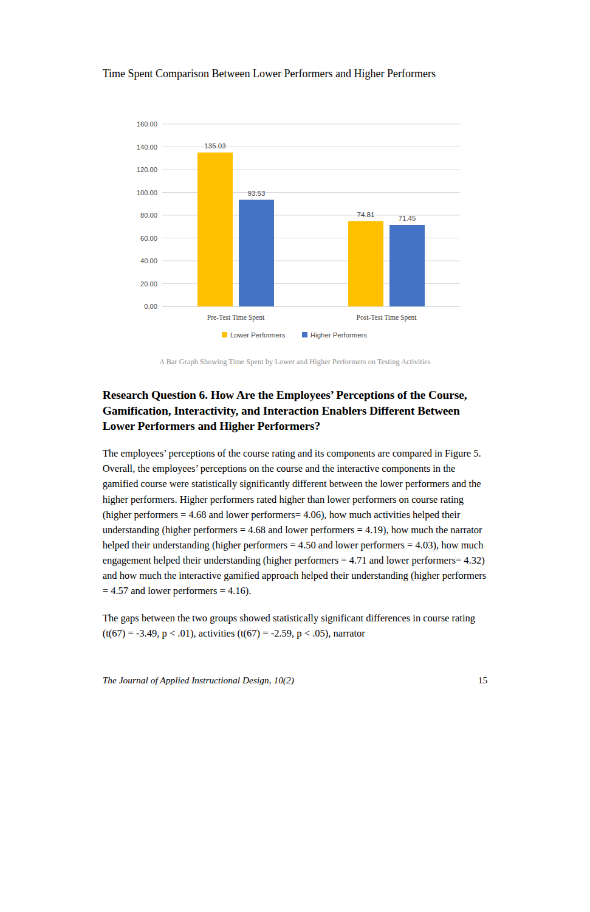Time Spent Comparison Between Lower Performers and Higher Performers
160.00 140.00 120.00 100.00 80.00 60.00 40.00 20.00 0.00 135.03 93.53 74.81 71.45 Pre-Test Time Spent Post-Test Time Spent Lower Performers Higher Performers
A Bar Graph Showing Time Spent by Lower and Higher Performers on Testing Activities
Research Question 6. How Are the Employees’ Perceptions of the Course, Gamification, Interactivity, and Interaction Enablers Different Between Lower Performers and Higher Performers?
The employees’ perceptions of the course rating and its components are compared in Figure 5. Overall, the employees’ perceptions on the course and the interactive components in the gamified course were statistically significantly different between the lower performers and the higher performers. Higher performers rated higher than lower performers on course rating (higher performers = 4.68 and lower performers= 4.06), how much activities helped their understanding (higher performers = 4.68 and lower performers = 4.19), how much the narrator helped their understanding (higher performers = 4.50 and lower performers = 4.03), how much engagement helped their understanding (higher performers = 4.71 and lower performers= 4.32) and how much the interactive gamified approach helped their understanding (higher performers = 4.57 and lower performers = 4.16).
The gaps between the two groups showed statistically significant differences in course rating (t(67) = -3.49, p < .01), activities (t(67) = -2.59, p < .05), narrator
The Journal of Applied Instructional Design, 10(2) 15